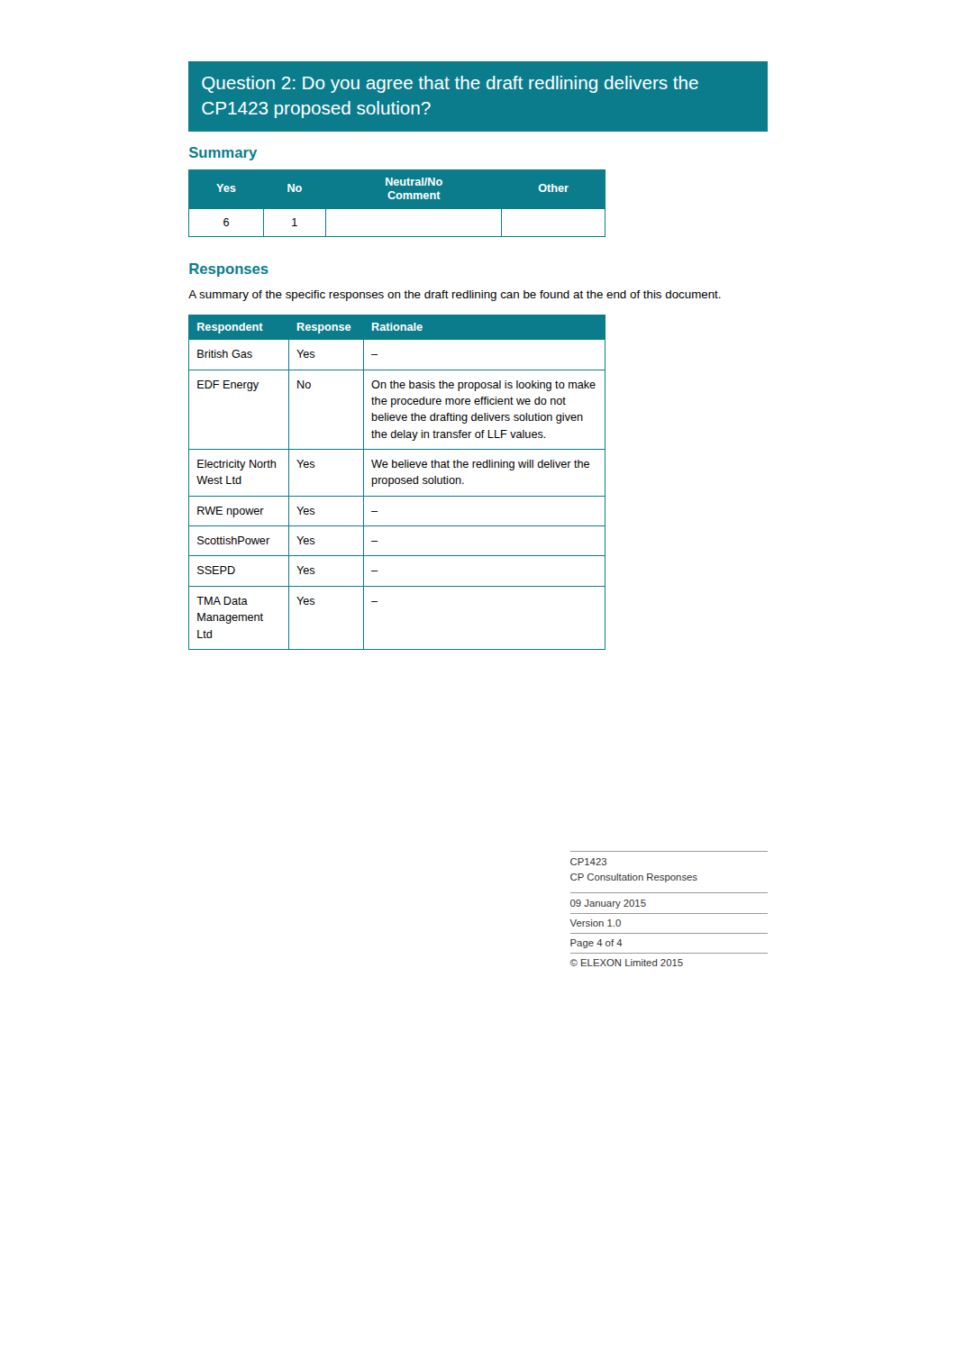Question 2: Do you agree that the draft redlining delivers the CP1423 proposed solution?
Summary
| Yes | No | Neutral/No Comment | Other |
| --- | --- | --- | --- |
| 6 | 1 | | |
Responses
A summary of the specific responses on the draft redlining can be found at the end of this document.
| Respondent | Response | Rationale |
| --- | --- | --- |
| British Gas | Yes | – |
| EDF Energy | No | On the basis the proposal is looking to make the procedure more efficient we do not believe the drafting delivers solution given the delay in transfer of LLF values. |
| Electricity North West Ltd | Yes | We believe that the redlining will deliver the proposed solution. |
| RWE npower | Yes | – |
| ScottishPower | Yes | – |
| SSEPD | Yes | – |
| TMA Data Management Ltd | Yes | – |
CP1423
CP Consultation Responses
09 January 2015
Version 1.0
Page 4 of 4
© ELEXON Limited 2015